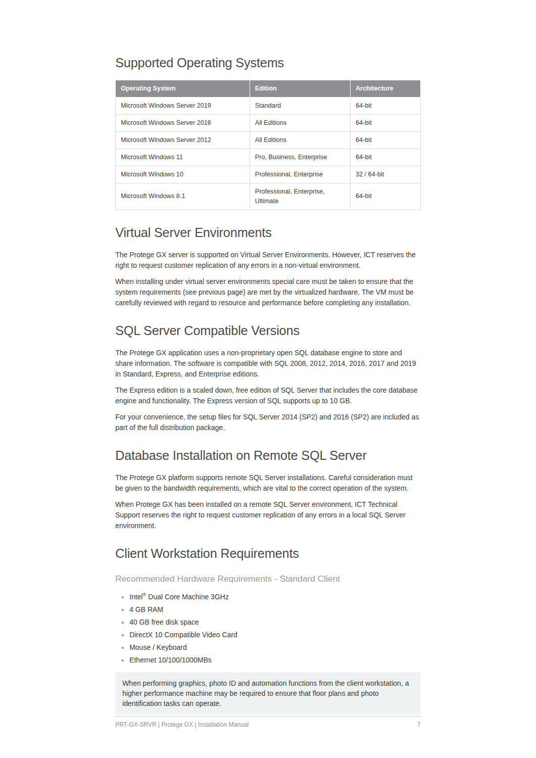Supported Operating Systems
| Operating System | Edition | Architecture |
| --- | --- | --- |
| Microsoft Windows Server 2019 | Standard | 64-bit |
| Microsoft Windows Server 2016 | All Editions | 64-bit |
| Microsoft Windows Server 2012 | All Editions | 64-bit |
| Microsoft Windows 11 | Pro, Business, Enterprise | 64-bit |
| Microsoft Windows 10 | Professional, Enterprise | 32 / 64-bit |
| Microsoft Windows 8.1 | Professional, Enterprise, Ultimate | 64-bit |
Virtual Server Environments
The Protege GX server is supported on Virtual Server Environments. However, ICT reserves the right to request customer replication of any errors in a non-virtual environment.
When installing under virtual server environments special care must be taken to ensure that the system requirements (see previous page) are met by the virtualized hardware. The VM must be carefully reviewed with regard to resource and performance before completing any installation.
SQL Server Compatible Versions
The Protege GX application uses a non-proprietary open SQL database engine to store and share information. The software is compatible with SQL 2008, 2012, 2014, 2016, 2017 and 2019 in Standard, Express, and Enterprise editions.
The Express edition is a scaled down, free edition of SQL Server that includes the core database engine and functionality. The Express version of SQL supports up to 10 GB.
For your convenience, the setup files for SQL Server 2014 (SP2) and 2016 (SP2) are included as part of the full distribution package.
Database Installation on Remote SQL Server
The Protege GX platform supports remote SQL Server installations. Careful consideration must be given to the bandwidth requirements, which are vital to the correct operation of the system.
When Protege GX has been installed on a remote SQL Server environment, ICT Technical Support reserves the right to request customer replication of any errors in a local SQL Server environment.
Client Workstation Requirements
Recommended Hardware Requirements - Standard Client
Intel® Dual Core Machine 3GHz
4 GB RAM
40 GB free disk space
DirectX 10 Compatible Video Card
Mouse / Keyboard
Ethernet 10/100/1000MBs
When performing graphics, photo ID and automation functions from the client workstation, a higher performance machine may be required to ensure that floor plans and photo identification tasks can operate.
PRT-GX-SRVR | Protege GX | Installation Manual
7